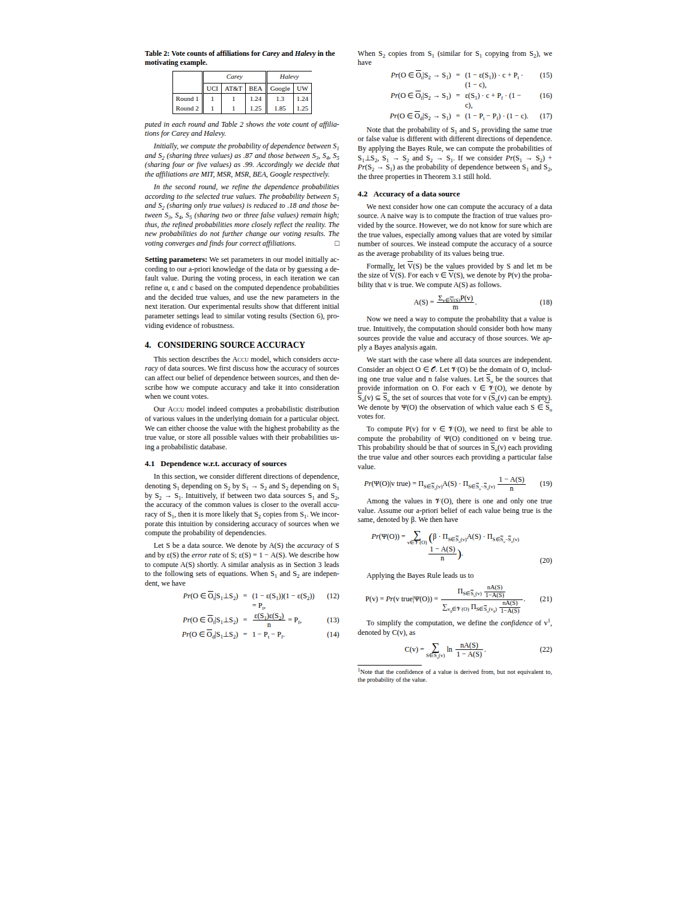Table 2: Vote counts of affiliations for Carey and Halevy in the motivating example.
| | Carey | Halevy |
| | UCI | AT&T | BEA | Google | UW |
| Round 1 | 1 | 1 | 1.24 | 1.3 | 1.24 |
| Round 2 | 1 | 1 | 1.25 | 1.85 | 1.25 |
puted in each round and Table 2 shows the vote count of affiliations for Carey and Halevy.
Initially, we compute the probability of dependence between S1 and S2 (sharing three values) as .87 and those between S3, S4, S5 (sharing four or five values) as .99. Accordingly we decide that the affiliations are MIT, MSR, MSR, BEA, Google respectively.
In the second round, we refine the dependence probabilities according to the selected true values. The probability between S1 and S2 (sharing only true values) is reduced to .18 and those between S3, S4, S5 (sharing two or three false values) remain high; thus, the refined probabilities more closely reflect the reality. The new probabilities do not further change our voting results. The voting converges and finds four correct affiliations. □
Setting parameters: We set parameters in our model initially according to our a-priori knowledge of the data or by guessing a default value. During the voting process, in each iteration we can refine α, ε and c based on the computed dependence probabilities and the decided true values, and use the new parameters in the next iteration. Our experimental results show that different initial parameter settings lead to similar voting results (Section 6), providing evidence of robustness.
4. CONSIDERING SOURCE ACCURACY
This section describes the Accu model, which considers accuracy of data sources. We first discuss how the accuracy of sources can affect our belief of dependence between sources, and then describe how we compute accuracy and take it into consideration when we count votes.
Our Accu model indeed computes a probabilistic distribution of various values in the underlying domain for a particular object. We can either choose the value with the highest probability as the true value, or store all possible values with their probabilities using a probabilistic database.
4.1 Dependence w.r.t. accuracy of sources
In this section, we consider different directions of dependence, denoting S1 depending on S2 by S1 → S2 and S2 depending on S1 by S2 → S1. Intuitively, if between two data sources S1 and S2, the accuracy of the common values is closer to the overall accuracy of S1, then it is more likely that S2 copies from S1. We incorporate this intuition by considering accuracy of sources when we compute the probability of dependencies.
Let S be a data source. We denote by A(S) the accuracy of S and by ε(S) the error rate of S; ε(S) = 1 − A(S). We describe how to compute A(S) shortly. A similar analysis as in Section 3 leads to the following sets of equations. When S1 and S2 are independent, we have
Pr(O ∈ Ot|S1⊥S2)
=
(1 − ε(S1))(1 − ε(S2)) = Pt,
(12)
Pr(O ∈ Of|S1⊥S2)
=
ε(S1)ε(S2) n = Pf,
(13)
Pr(O ∈ Od|S1⊥S2)
=
1 − Pt − Pf.
(14)
When S2 copies from S1 (similar for S1 copying from S2), we have
Pr(O ∈ Ot|S2 → S1)
=
(1 − ε(S1)) · c + Pt · (1 − c),
(15)
Pr(O ∈ Of|S2 → S1)
=
ε(S1) · c + Pf · (1 − c),
(16)
Pr(O ∈ Od|S2 → S1)
=
(1 − Pt − Pf) · (1 − c).
(17)
Note that the probability of S1 and S2 providing the same true or false value is different with different directions of dependence. By applying the Bayes Rule, we can compute the probabilities of S1⊥S2, S1 → S2 and S2 → S1. If we consider Pr(S1 → S2) + Pr(S2 → S1) as the probability of dependence between S1 and S2, the three properties in Theorem 3.1 still hold.
4.2 Accuracy of a data source
We next consider how one can compute the accuracy of a data source. A naive way is to compute the fraction of true values provided by the source. However, we do not know for sure which are the true values, especially among values that are voted by similar number of sources. We instead compute the accuracy of a source as the average probability of its values being true.
Formally, let V(S) be the values provided by S and let m be the size of V(S). For each v ∈ V(S), we denote by P(v) the probability that v is true. We compute A(S) as follows.
A(S) = Σv∈V(S)P(v) m.
(18)
Now we need a way to compute the probability that a value is true. Intuitively, the computation should consider both how many sources provide the value and accuracy of those sources. We apply a Bayes analysis again.
We start with the case where all data sources are independent. Consider an object O ∈ 𝒪. Let 𝒱(O) be the domain of O, including one true value and n false values. Let So be the sources that provide information on O. For each v ∈ 𝒱(O), we denote by So(v) ⊆ So the set of sources that vote for v (So(v) can be empty). We denote by Ψ(O) the observation of which value each S ∈ So votes for.
To compute P(v) for v ∈ 𝒱(O), we need to first be able to compute the probability of Ψ(O) conditioned on v being true. This probability should be that of sources in So(v) each providing the true value and other sources each providing a particular false value.
Pr(Ψ(O)|v true) = ΠS∈So(v)A(S) · ΠS∈So−So(v) 1 − A(S) n
(19)
Among the values in 𝒱(O), there is one and only one true value. Assume our a-priori belief of each value being true is the same, denoted by β. We then have
Pr(Ψ(O)) = ∑v∈𝒱(O) (β · ΠS∈So(v)A(S) · ΠS∈So−So(v) 1 − A(S) n).
(20)
Applying the Bayes Rule leads us to
P(v) = Pr(v true|Ψ(O)) = ΠS∈So(v) nA(S) 1−A(S)∑v0∈𝒱(O) ΠS∈So(v0) nA(S) 1−A(S).
(21)
To simplify the computation, we define the confidence of v1, denoted by C(v), as
C(v) = ∑S∈So(v) ln nA(S) 1 − A(S).
(22)
1Note that the confidence of a value is derived from, but not equivalent to, the probability of the value.